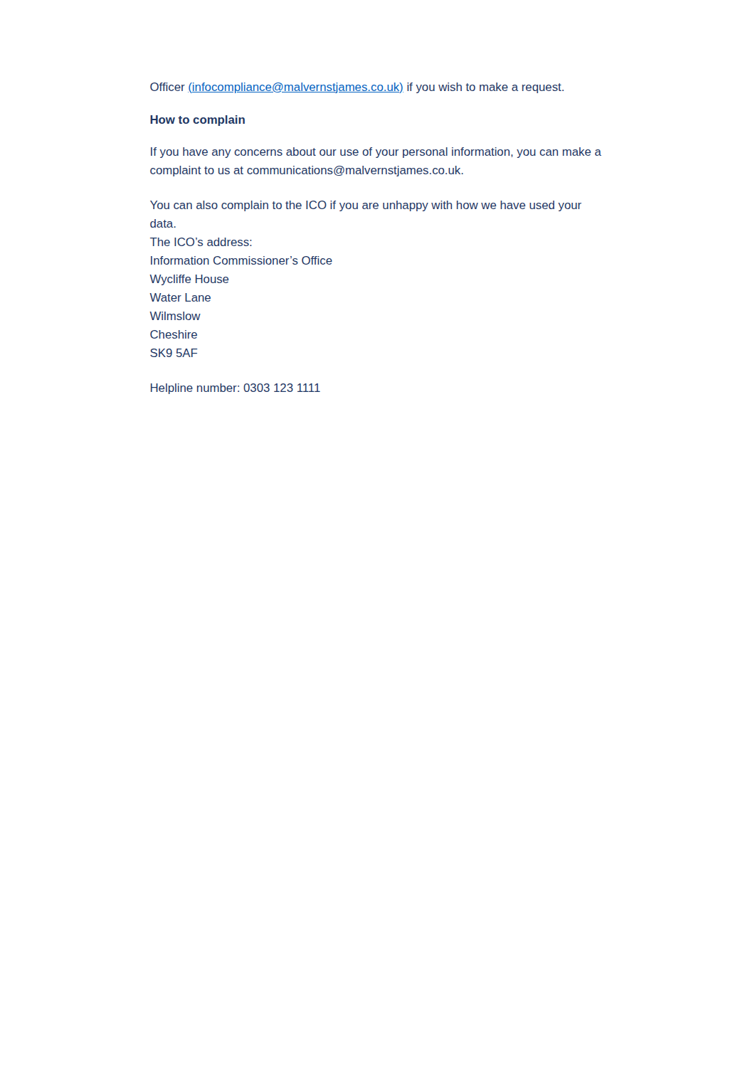Officer (infocompliance@malvernstjames.co.uk) if you wish to make a request.
How to complain
If you have any concerns about our use of your personal information, you can make a complaint to us at communications@malvernstjames.co.uk.
You can also complain to the ICO if you are unhappy with how we have used your data.
The ICO’s address:
Information Commissioner’s Office
Wycliffe House
Water Lane
Wilmslow
Cheshire
SK9 5AF
Helpline number: 0303 123 1111